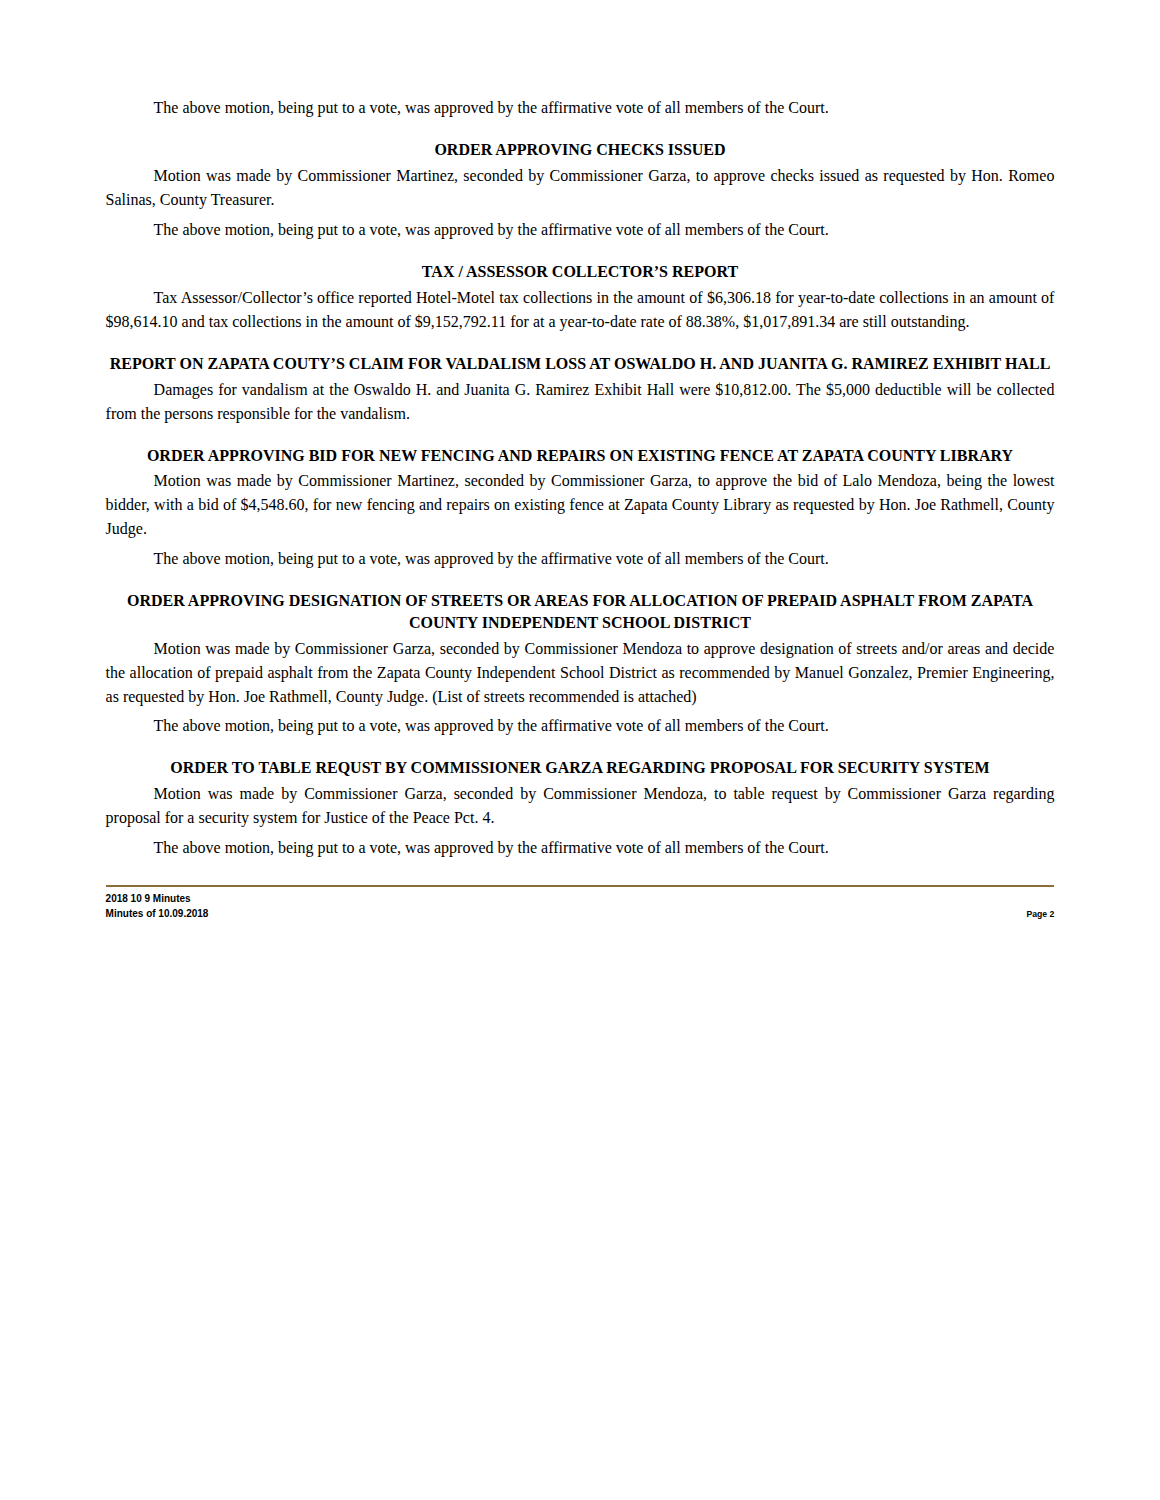The above motion, being put to a vote, was approved by the affirmative vote of all members of the Court.
Order Approving Checks Issued
Motion was made by Commissioner Martinez, seconded by Commissioner Garza, to approve checks issued as requested by Hon. Romeo Salinas, County Treasurer.
The above motion, being put to a vote, was approved by the affirmative vote of all members of the Court.
Tax / Assessor Collector’s Report
Tax Assessor/Collector’s office reported Hotel-Motel tax collections in the amount of $6,306.18 for year-to-date collections in an amount of $98,614.10 and tax collections in the amount of $9,152,792.11 for at a year-to-date rate of 88.38%, $1,017,891.34 are still outstanding.
Report on Zapata Couty’s Claim for Valdalism Loss at Oswaldo H. and Juanita G. Ramirez Exhibit Hall
Damages for vandalism at the Oswaldo H. and Juanita G. Ramirez Exhibit Hall were $10,812.00. The $5,000 deductible will be collected from the persons responsible for the vandalism.
Order Approving Bid for New Fencing and Repairs on Existing Fence at Zapata County Library
Motion was made by Commissioner Martinez, seconded by Commissioner Garza, to approve the bid of Lalo Mendoza, being the lowest bidder, with a bid of $4,548.60, for new fencing and repairs on existing fence at Zapata County Library as requested by Hon. Joe Rathmell, County Judge.
The above motion, being put to a vote, was approved by the affirmative vote of all members of the Court.
Order Approving Designation of Streets or Areas for Allocation of Prepaid Asphalt from Zapata County Independent School District
Motion was made by Commissioner Garza, seconded by Commissioner Mendoza to approve designation of streets and/or areas and decide the allocation of prepaid asphalt from the Zapata County Independent School District as recommended by Manuel Gonzalez, Premier Engineering, as requested by Hon. Joe Rathmell, County Judge. (List of streets recommended is attached)
The above motion, being put to a vote, was approved by the affirmative vote of all members of the Court.
Order to Table Requst by Commissioner Garza Regarding Proposal for Security System
Motion was made by Commissioner Garza, seconded by Commissioner Mendoza, to table request by Commissioner Garza regarding proposal for a security system for Justice of the Peace Pct. 4.
The above motion, being put to a vote, was approved by the affirmative vote of all members of the Court.
2018 10 9 Minutes
Minutes of 10.09.2018 Page 2